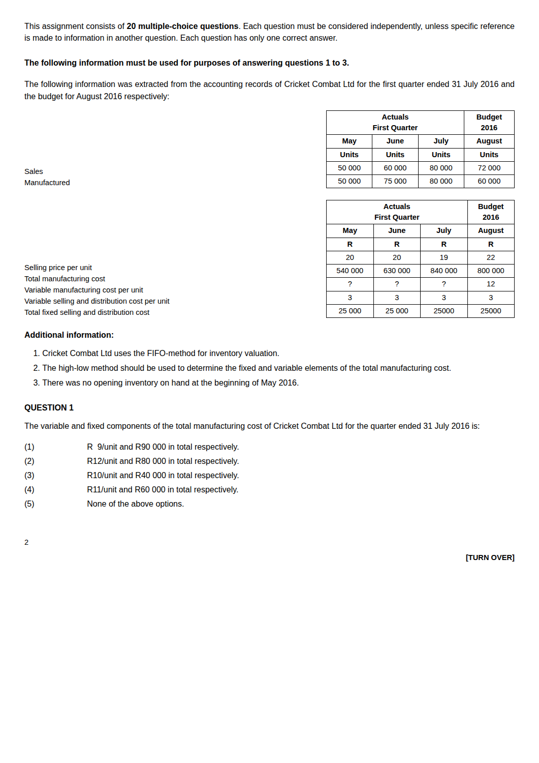This assignment consists of 20 multiple-choice questions. Each question must be considered independently, unless specific reference is made to information in another question. Each question has only one correct answer.
The following information must be used for purposes of answering questions 1 to 3.
The following information was extracted from the accounting records of Cricket Combat Ltd for the first quarter ended 31 July 2016 and the budget for August 2016 respectively:
| Sales Manufactured | / Actuals First Quarter / Budget 2016 / / --- / --- / / May / June / July / August / / Units / Units / Units / Units / / 50 000 / 60 000 / 80 000 / 72 000 / / 50 000 / 75 000 / 80 000 / 60 000 / |
| Selling price per unit Total manufacturing cost Variable manufacturing cost per unit Variable selling and distribution cost per unit Total fixed selling and distribution cost | / Actuals First Quarter / Budget 2016 / / --- / --- / / May / June / July / August / / R / R / R / R / / 20 / 20 / 19 / 22 / / 540 000 / 630 000 / 840 000 / 800 000 / / ? / ? / ? / 12 / / 3 / 3 / 3 / 3 / / 25 000 / 25 000 / 25000 / 25000 / |
Additional information:
Cricket Combat Ltd uses the FIFO-method for inventory valuation.
The high-low method should be used to determine the fixed and variable elements of the total manufacturing cost.
There was no opening inventory on hand at the beginning of May 2016.
QUESTION 1
The variable and fixed components of the total manufacturing cost of Cricket Combat Ltd for the quarter ended 31 July 2016 is:
| (1) | R 9/unit and R90 000 in total respectively. |
| (2) | R12/unit and R80 000 in total respectively. |
| (3) | R10/unit and R40 000 in total respectively. |
| (4) | R11/unit and R60 000 in total respectively. |
| (5) | None of the above options. |
2
[TURN OVER]